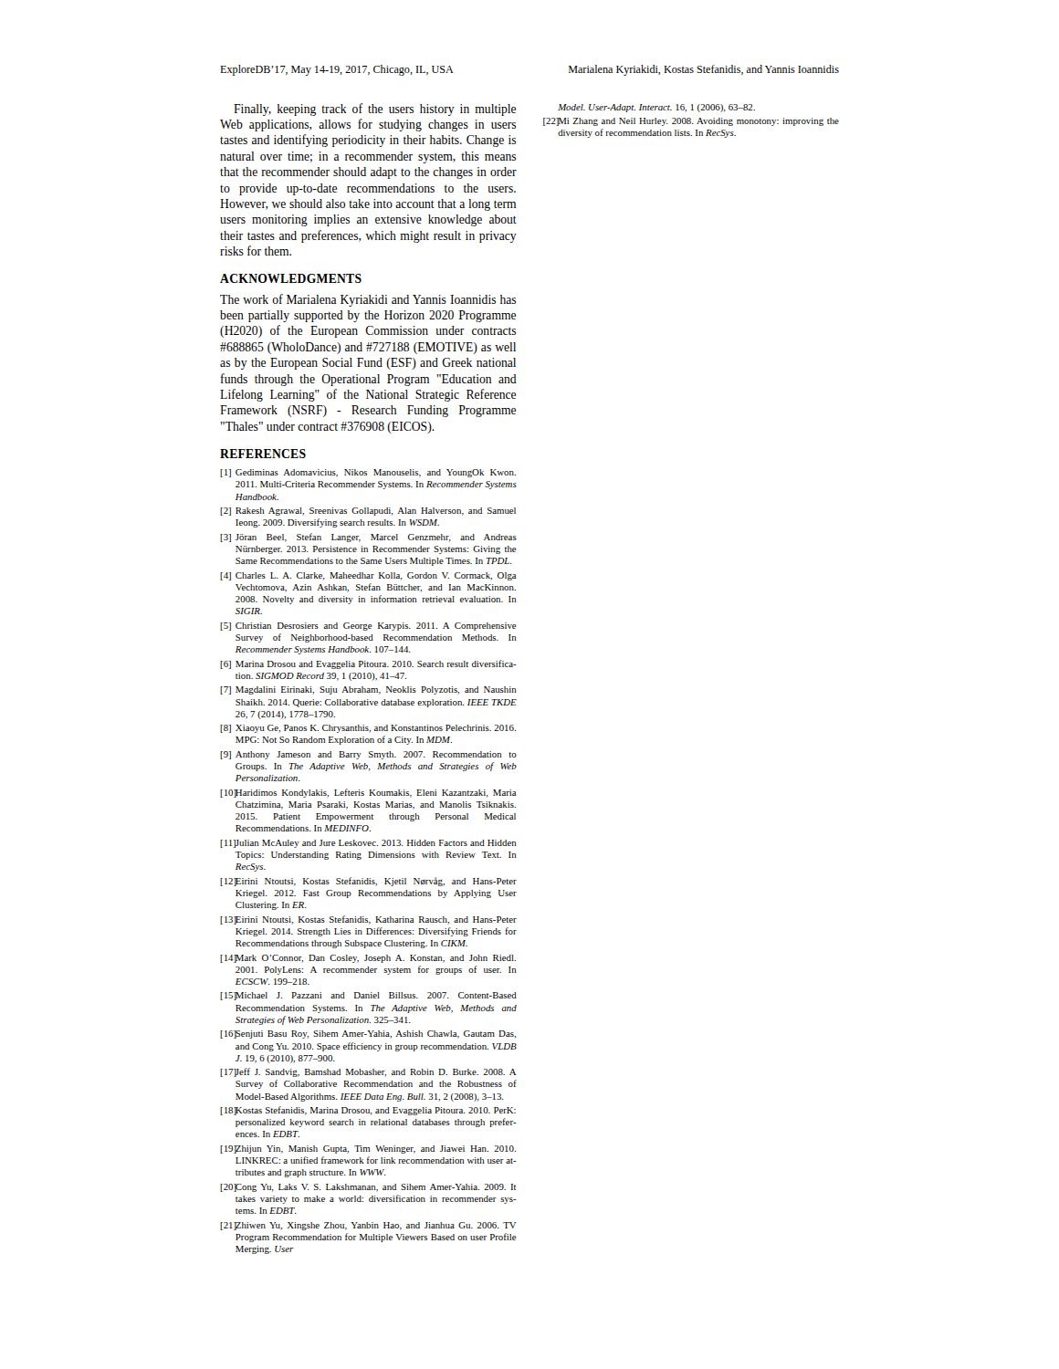ExploreDB’17, May 14-19, 2017, Chicago, IL, USA
Marialena Kyriakidi, Kostas Stefanidis, and Yannis Ioannidis
Finally, keeping track of the users history in multiple Web applications, allows for studying changes in users tastes and identifying periodicity in their habits. Change is natural over time; in a recommender system, this means that the recommender should adapt to the changes in order to provide up-to-date recommendations to the users. However, we should also take into account that a long term users monitoring implies an extensive knowledge about their tastes and preferences, which might result in privacy risks for them.
Acknowledgments
The work of Marialena Kyriakidi and Yannis Ioannidis has been partially supported by the Horizon 2020 Programme (H2020) of the European Commission under contracts #688865 (WholoDance) and #727188 (EMOTIVE) as well as by the European Social Fund (ESF) and Greek national funds through the Operational Program "Education and Lifelong Learning" of the National Strategic Reference Framework (NSRF) - Research Funding Programme "Thales" under contract #376908 (EICOS).
References
[1] Gediminas Adomavicius, Nikos Manouselis, and YoungOk Kwon. 2011. Multi-Criteria Recommender Systems. In Recommender Systems Handbook.
[2] Rakesh Agrawal, Sreenivas Gollapudi, Alan Halverson, and Samuel Ieong. 2009. Diversifying search results. In WSDM.
[3] Jöran Beel, Stefan Langer, Marcel Genzmehr, and Andreas Nürnberger. 2013. Persistence in Recommender Systems: Giving the Same Recommendations to the Same Users Multiple Times. In TPDL.
[4] Charles L. A. Clarke, Maheedhar Kolla, Gordon V. Cormack, Olga Vechtomova, Azin Ashkan, Stefan Büttcher, and Ian MacKinnon. 2008. Novelty and diversity in information retrieval evaluation. In SIGIR.
[5] Christian Desrosiers and George Karypis. 2011. A Comprehensive Survey of Neighborhood-based Recommendation Methods. In Recommender Systems Handbook. 107–144.
[6] Marina Drosou and Evaggelia Pitoura. 2010. Search result diversification. SIGMOD Record 39, 1 (2010), 41–47.
[7] Magdalini Eirinaki, Suju Abraham, Neoklis Polyzotis, and Naushin Shaikh. 2014. Querie: Collaborative database exploration. IEEE TKDE 26, 7 (2014), 1778–1790.
[8] Xiaoyu Ge, Panos K. Chrysanthis, and Konstantinos Pelechrinis. 2016. MPG: Not So Random Exploration of a City. In MDM.
[9] Anthony Jameson and Barry Smyth. 2007. Recommendation to Groups. In The Adaptive Web, Methods and Strategies of Web Personalization.
[10] Haridimos Kondylakis, Lefteris Koumakis, Eleni Kazantzaki, Maria Chatzimina, Maria Psaraki, Kostas Marias, and Manolis Tsiknakis. 2015. Patient Empowerment through Personal Medical Recommendations. In MEDINFO.
[11] Julian McAuley and Jure Leskovec. 2013. Hidden Factors and Hidden Topics: Understanding Rating Dimensions with Review Text. In RecSys.
[12] Eirini Ntoutsi, Kostas Stefanidis, Kjetil Nørvåg, and Hans-Peter Kriegel. 2012. Fast Group Recommendations by Applying User Clustering. In ER.
[13] Eirini Ntoutsi, Kostas Stefanidis, Katharina Rausch, and Hans-Peter Kriegel. 2014. Strength Lies in Differences: Diversifying Friends for Recommendations through Subspace Clustering. In CIKM.
[14] Mark O’Connor, Dan Cosley, Joseph A. Konstan, and John Riedl. 2001. PolyLens: A recommender system for groups of user. In ECSCW. 199–218.
[15] Michael J. Pazzani and Daniel Billsus. 2007. Content-Based Recommendation Systems. In The Adaptive Web, Methods and Strategies of Web Personalization. 325–341.
[16] Senjuti Basu Roy, Sihem Amer-Yahia, Ashish Chawla, Gautam Das, and Cong Yu. 2010. Space efficiency in group recommendation. VLDB J. 19, 6 (2010), 877–900.
[17] Jeff J. Sandvig, Bamshad Mobasher, and Robin D. Burke. 2008. A Survey of Collaborative Recommendation and the Robustness of Model-Based Algorithms. IEEE Data Eng. Bull. 31, 2 (2008), 3–13.
[18] Kostas Stefanidis, Marina Drosou, and Evaggelia Pitoura. 2010. PerK: personalized keyword search in relational databases through preferences. In EDBT.
[19] Zhijun Yin, Manish Gupta, Tim Weninger, and Jiawei Han. 2010. LINKREC: a unified framework for link recommendation with user attributes and graph structure. In WWW.
[20] Cong Yu, Laks V. S. Lakshmanan, and Sihem Amer-Yahia. 2009. It takes variety to make a world: diversification in recommender systems. In EDBT.
[21] Zhiwen Yu, Xingshe Zhou, Yanbin Hao, and Jianhua Gu. 2006. TV Program Recommendation for Multiple Viewers Based on user Profile Merging. User
Model. User-Adapt. Interact. 16, 1 (2006), 63–82.
[22] Mi Zhang and Neil Hurley. 2008. Avoiding monotony: improving the diversity of recommendation lists. In RecSys.